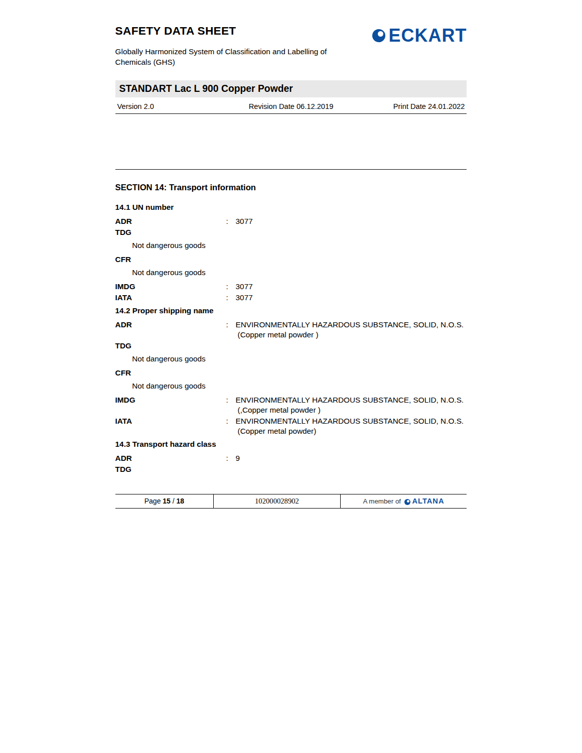SAFETY DATA SHEET
Globally Harmonized System of Classification and Labelling of Chemicals (GHS)
ECKART
STANDART Lac L 900 Copper Powder
Version 2.0 Revision Date 06.12.2019 Print Date 24.01.2022
SECTION 14: Transport information
14.1 UN number
| ADR | : | 3077 |
| TDG | | |
Not dangerous goods
| CFR | | |
Not dangerous goods
| IMDG | : | 3077 |
| IATA | : | 3077 |
14.2 Proper shipping name
| ADR | : | ENVIRONMENTALLY HAZARDOUS SUBSTANCE, SOLID, N.O.S. (Copper metal powder ) |
| TDG | | |
Not dangerous goods
| CFR | | |
Not dangerous goods
| IMDG | : | ENVIRONMENTALLY HAZARDOUS SUBSTANCE, SOLID, N.O.S. (,Copper metal powder ) |
| IATA | : | ENVIRONMENTALLY HAZARDOUS SUBSTANCE, SOLID, N.O.S. (Copper metal powder) |
14.3 Transport hazard class
| ADR | : | 9 |
| TDG | | |
| Page 15 / 18 | 102000028902 | A member of ALTANA |